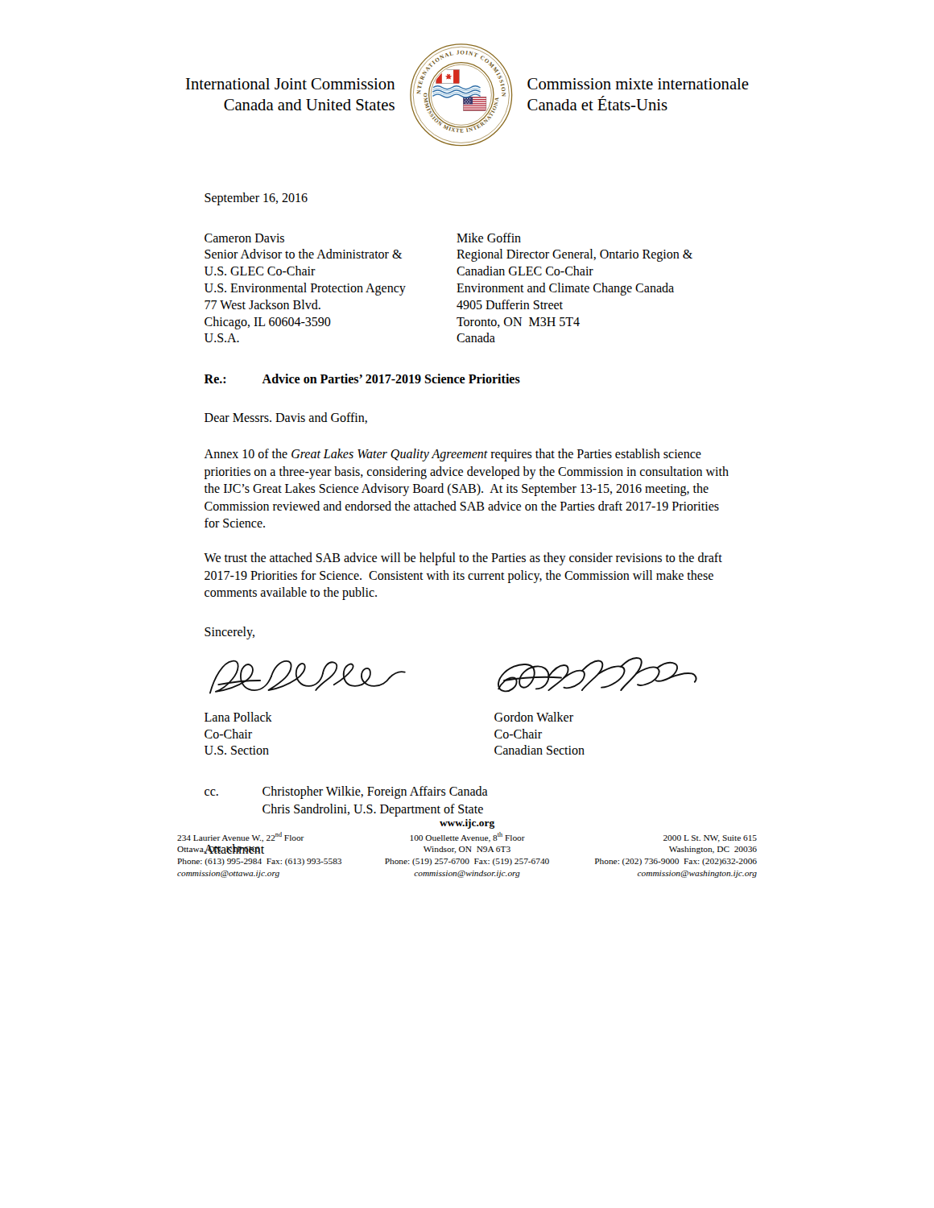International Joint Commission
Canada and United States
INTERNATIONAL JOINT COMMISSION COMMISSION MIXTE INTERNATIONALE
Commission mixte internationale
Canada et États-Unis
September 16, 2016
| Cameron Davis Senior Advisor to the Administrator & U.S. GLEC Co-Chair U.S. Environmental Protection Agency 77 West Jackson Blvd. Chicago, IL 60604-3590 U.S.A. | Mike Goffin Regional Director General, Ontario Region & Canadian GLEC Co-Chair Environment and Climate Change Canada 4905 Dufferin Street Toronto, ON M3H 5T4 Canada |
Re.: Advice on Parties’ 2017-2019 Science Priorities
Dear Messrs. Davis and Goffin,
Annex 10 of the Great Lakes Water Quality Agreement requires that the Parties establish science priorities on a three-year basis, considering advice developed by the Commission in consultation with the IJC’s Great Lakes Science Advisory Board (SAB). At its September 13-15, 2016 meeting, the Commission reviewed and endorsed the attached SAB advice on the Parties draft 2017-19 Priorities for Science.
We trust the attached SAB advice will be helpful to the Parties as they consider revisions to the draft 2017-19 Priorities for Science. Consistent with its current policy, the Commission will make these comments available to the public.
Sincerely,
| Lana Pollack Co-Chair U.S. Section | Gordon Walker Co-Chair Canadian Section |
cc. Christopher Wilkie, Foreign Affairs Canada
Chris Sandrolini, U.S. Department of State
Attachment
www.ijc.org
| 234 Laurier Avenue W., 22 nd Floor | 100 Ouellette Avenue, 8 th Floor | 2000 L St. NW, Suite 615 |
| Ottawa, ON K1P 6K6 | Windsor, ON N9A 6T3 | Washington, DC 20036 |
| Phone: (613) 995-2984 Fax: (613) 993-5583 | Phone: (519) 257-6700 Fax: (519) 257-6740 | Phone: (202) 736-9000 Fax: (202)632-2006 |
| commission@ottawa.ijc.org | commission@windsor.ijc.org | commission@washington.ijc.org |